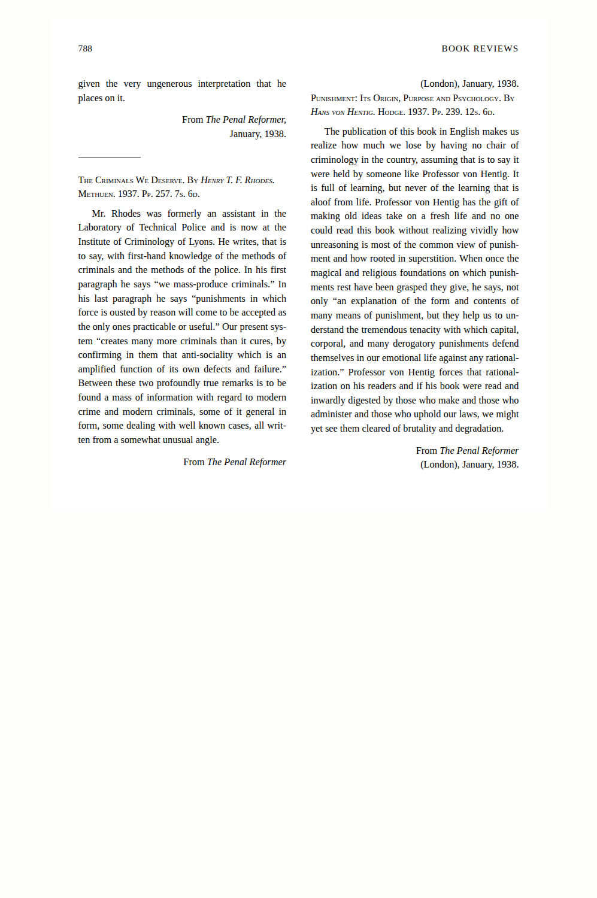788 Book Reviews
given the very ungenerous interpretation that he places on it.
From The Penal Reformer,January, 1938.
The Criminals We Deserve. By Henry T. F. Rhodes. Methuen. 1937. Pp. 257. 7s. 6d.
Mr. Rhodes was formerly an assistant in the Laboratory of Technical Police and is now at the Institute of Criminology of Lyons. He writes, that is to say, with first-hand knowledge of the methods of criminals and the methods of the police. In his first paragraph he says “we mass-produce criminals.” In his last paragraph he says “punishments in which force is ousted by reason will come to be accepted as the only ones practicable or useful.” Our present system “creates many more criminals than it cures, by confirming in them that anti-sociality which is an amplified function of its own defects and failure.” Between these two profoundly true remarks is to be found a mass of information with regard to modern crime and modern criminals, some of it general in form, some dealing with well known cases, all written from a somewhat unusual angle.
From The Penal Reformer(London), January, 1938.
Punishment: Its Origin, Purpose and Psychology. By Hans von Hentig. Hodge. 1937. Pp. 239. 12s. 6d.
The publication of this book in English makes us realize how much we lose by having no chair of criminology in the country, assuming that is to say it were held by someone like Professor von Hentig. It is full of learning, but never of the learning that is aloof from life. Professor von Hentig has the gift of making old ideas take on a fresh life and no one could read this book without realizing vividly how unreasoning is most of the common view of punishment and how rooted in superstition. When once the magical and religious foundations on which punishments rest have been grasped they give, he says, not only “an explanation of the form and contents of many means of punishment, but they help us to understand the tremendous tenacity with which capital, corporal, and many derogatory punishments defend themselves in our emotional life against any rationalization.” Professor von Hentig forces that rationalization on his readers and if his book were read and inwardly digested by those who make and those who administer and those who uphold our laws, we might yet see them cleared of brutality and degradation.
From The Penal Reformer(London), January, 1938.